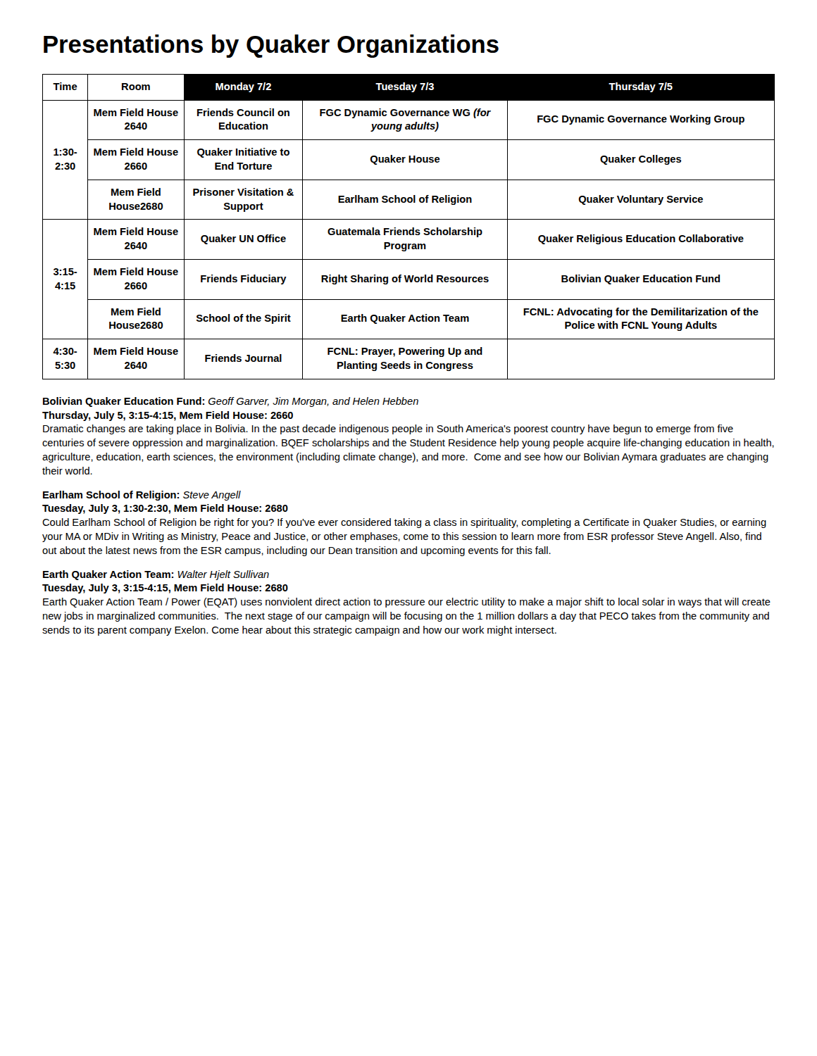Presentations by Quaker Organizations
| Time | Room | Monday 7/2 | Tuesday 7/3 | Thursday 7/5 |
| --- | --- | --- | --- | --- |
| 1:30-2:30 | Mem Field House 2640 | Friends Council on Education | FGC Dynamic Governance WG (for young adults) | FGC Dynamic Governance Working Group |
| Mem Field House 2660 | Quaker Initiative to End Torture | Quaker House | Quaker Colleges |
| Mem Field House2680 | Prisoner Visitation & Support | Earlham School of Religion | Quaker Voluntary Service |
| 3:15-4:15 | Mem Field House 2640 | Quaker UN Office | Guatemala Friends Scholarship Program | Quaker Religious Education Collaborative |
| Mem Field House 2660 | Friends Fiduciary | Right Sharing of World Resources | Bolivian Quaker Education Fund |
| Mem Field House2680 | School of the Spirit | Earth Quaker Action Team | FCNL: Advocating for the Demilitarization of the Police with FCNL Young Adults |
| 4:30-5:30 | Mem Field House 2640 | Friends Journal | FCNL: Prayer, Powering Up and Planting Seeds in Congress | |
Bolivian Quaker Education Fund: Geoff Garver, Jim Morgan, and Helen Hebben
Thursday, July 5, 3:15-4:15, Mem Field House: 2660
Dramatic changes are taking place in Bolivia. In the past decade indigenous people in South America's poorest country have begun to emerge from five centuries of severe oppression and marginalization. BQEF scholarships and the Student Residence help young people acquire life-changing education in health, agriculture, education, earth sciences, the environment (including climate change), and more. Come and see how our Bolivian Aymara graduates are changing their world.
Earlham School of Religion: Steve Angell
Tuesday, July 3, 1:30-2:30, Mem Field House: 2680
Could Earlham School of Religion be right for you? If you've ever considered taking a class in spirituality, completing a Certificate in Quaker Studies, or earning your MA or MDiv in Writing as Ministry, Peace and Justice, or other emphases, come to this session to learn more from ESR professor Steve Angell. Also, find out about the latest news from the ESR campus, including our Dean transition and upcoming events for this fall.
Earth Quaker Action Team: Walter Hjelt Sullivan
Tuesday, July 3, 3:15-4:15, Mem Field House: 2680
Earth Quaker Action Team / Power (EQAT) uses nonviolent direct action to pressure our electric utility to make a major shift to local solar in ways that will create new jobs in marginalized communities. The next stage of our campaign will be focusing on the 1 million dollars a day that PECO takes from the community and sends to its parent company Exelon. Come hear about this strategic campaign and how our work might intersect.